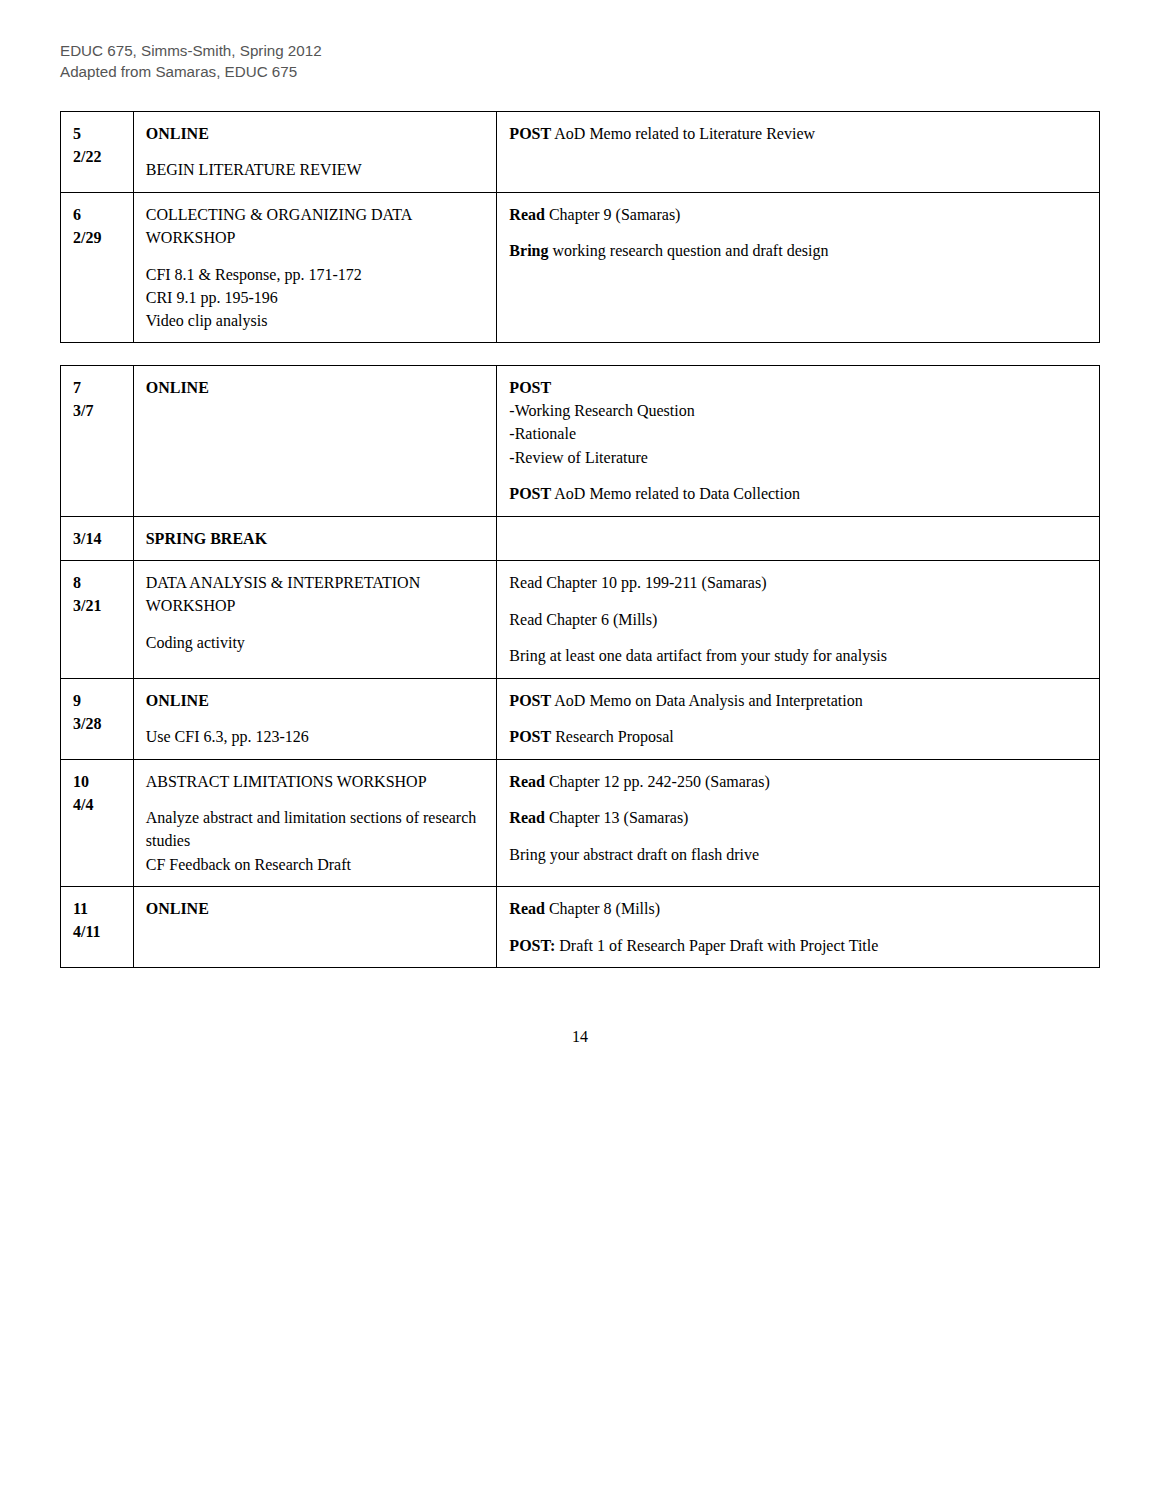EDUC 675, Simms-Smith, Spring 2012
Adapted from Samaras, EDUC 675
| 5 2/22 | ONLINE BEGIN LITERATURE REVIEW | POST AoD Memo related to Literature Review |
| 6 2/29 | COLLECTING & ORGANIZING DATA WORKSHOP CFI 8.1 & Response, pp. 171-172 CRI 9.1 pp. 195-196 Video clip analysis | Read Chapter 9 (Samaras) Bring working research question and draft design |
| 7 3/7 | ONLINE | POST -Working Research Question -Rationale -Review of Literature POST AoD Memo related to Data Collection |
| 3/14 | SPRING BREAK | |
| 8 3/21 | DATA ANALYSIS & INTERPRETATION WORKSHOP Coding activity | Read Chapter 10 pp. 199-211 (Samaras) Read Chapter 6 (Mills) Bring at least one data artifact from your study for analysis |
| 9 3/28 | ONLINE Use CFI 6.3, pp. 123-126 | POST AoD Memo on Data Analysis and Interpretation POST Research Proposal |
| 10 4/4 | ABSTRACT LIMITATIONS WORKSHOP Analyze abstract and limitation sections of research studies CF Feedback on Research Draft | Read Chapter 12 pp. 242-250 (Samaras) Read Chapter 13 (Samaras) Bring your abstract draft on flash drive |
| 11 4/11 | ONLINE | Read Chapter 8 (Mills) POST: Draft 1 of Research Paper Draft with Project Title |
14